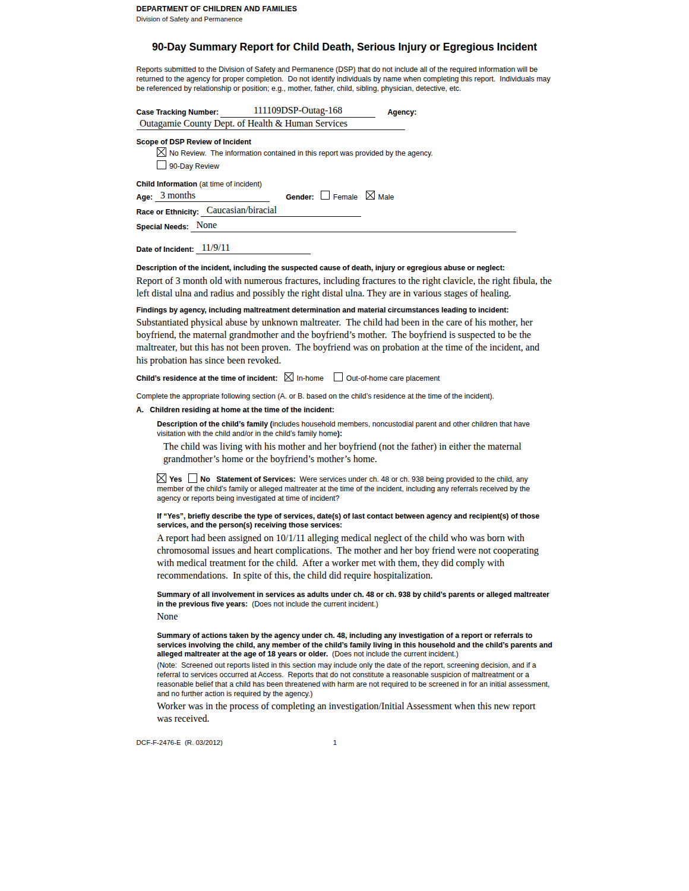DEPARTMENT OF CHILDREN AND FAMILIES
Division of Safety and Permanence
90-Day Summary Report for Child Death, Serious Injury or Egregious Incident
Reports submitted to the Division of Safety and Permanence (DSP) that do not include all of the required information will be returned to the agency for proper completion. Do not identify individuals by name when completing this report. Individuals may be referenced by relationship or position; e.g., mother, father, child, sibling, physician, detective, etc.
Case Tracking Number: 111109DSP-Outag-168 Agency: Outagamie County Dept. of Health & Human Services
Scope of DSP Review of Incident
No Review. The information contained in this report was provided by the agency.
90-Day Review
Child Information (at time of incident)
Age: 3 months Gender: Female Male
Race or Ethnicity: Caucasian/biracial
Special Needs: None
Date of Incident: 11/9/11
Description of the incident, including the suspected cause of death, injury or egregious abuse or neglect:
Report of 3 month old with numerous fractures, including fractures to the right clavicle, the right fibula, the left distal ulna and radius and possibly the right distal ulna. They are in various stages of healing.
Findings by agency, including maltreatment determination and material circumstances leading to incident:
Substantiated physical abuse by unknown maltreater. The child had been in the care of his mother, her boyfriend, the maternal grandmother and the boyfriend’s mother. The boyfriend is suspected to be the maltreater, but this has not been proven. The boyfriend was on probation at the time of the incident, and his probation has since been revoked.
Child’s residence at the time of incident: In-home Out-of-home care placement
Complete the appropriate following section (A. or B. based on the child’s residence at the time of the incident).
A. Children residing at home at the time of the incident:
Description of the child’s family (includes household members, noncustodial parent and other children that have visitation with the child and/or in the child’s family home):
The child was living with his mother and her boyfriend (not the father) in either the maternal grandmother’s home or the boyfriend’s mother’s home.
Yes No Statement of Services: Were services under ch. 48 or ch. 938 being provided to the child, any member of the child’s family or alleged maltreater at the time of the incident, including any referrals received by the agency or reports being investigated at time of incident?
If “Yes”, briefly describe the type of services, date(s) of last contact between agency and recipient(s) of those services, and the person(s) receiving those services:
A report had been assigned on 10/1/11 alleging medical neglect of the child who was born with chromosomal issues and heart complications. The mother and her boy friend were not cooperating with medical treatment for the child. After a worker met with them, they did comply with recommendations. In spite of this, the child did require hospitalization.
Summary of all involvement in services as adults under ch. 48 or ch. 938 by child’s parents or alleged maltreater in the previous five years: (Does not include the current incident.)
None
Summary of actions taken by the agency under ch. 48, including any investigation of a report or referrals to services involving the child, any member of the child’s family living in this household and the child’s parents and alleged maltreater at the age of 18 years or older. (Does not include the current incident.)
(Note: Screened out reports listed in this section may include only the date of the report, screening decision, and if a referral to services occurred at Access. Reports that do not constitute a reasonable suspicion of maltreatment or a reasonable belief that a child has been threatened with harm are not required to be screened in for an initial assessment, and no further action is required by the agency.)
Worker was in the process of completing an investigation/Initial Assessment when this new report was received.
DCF-F-2476-E (R. 03/2012) 1